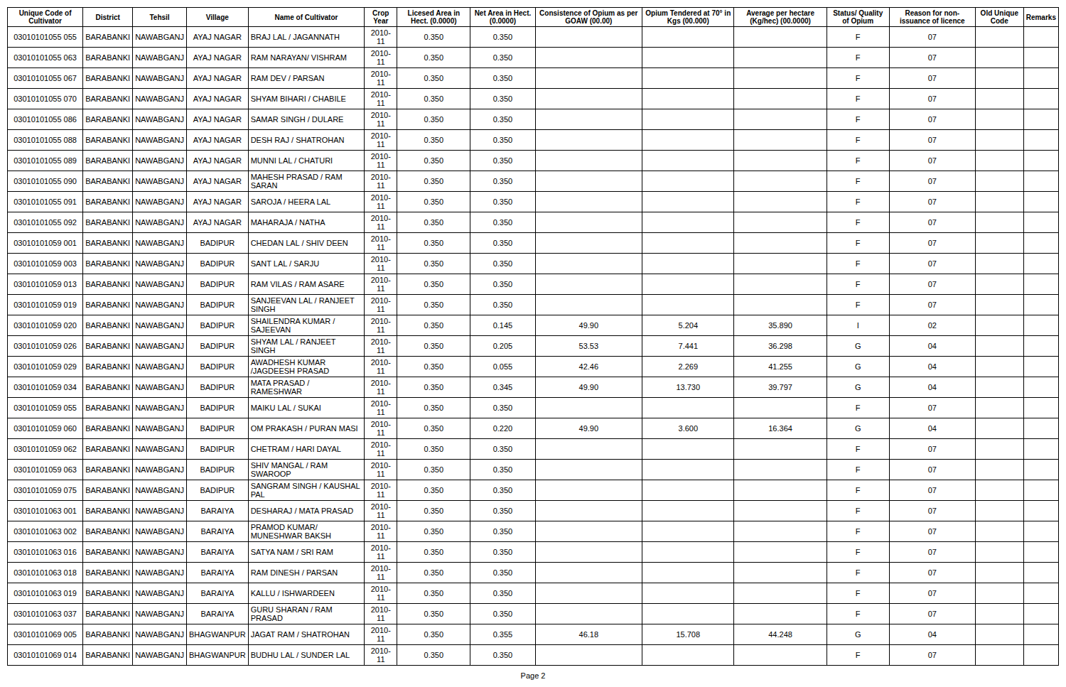| Unique Code of Cultivator | District | Tehsil | Village | Name of Cultivator | Crop Year | Licesed Area in Hect. (0.0000) | Net Area in Hect. (0.0000) | Consistence of Opium as per GOAW (00.00) | Opium Tendered at 70° in Kgs (00.000) | Average per hectare (Kg/hec) (00.0000) | Status/ Quality of Opium | Reason for non-issuance of licence | Old Unique Code | Remarks |
| --- | --- | --- | --- | --- | --- | --- | --- | --- | --- | --- | --- | --- | --- | --- |
| 03010101055 055 | BARABANKI | NAWABGANJ | AYAJ NAGAR | BRAJ LAL / JAGANNATH | 2010-11 | 0.350 | 0.350 | | | | F | 07 | | |
| 03010101055 063 | BARABANKI | NAWABGANJ | AYAJ NAGAR | RAM NARAYAN/ VISHRAM | 2010-11 | 0.350 | 0.350 | | | | F | 07 | | |
| 03010101055 067 | BARABANKI | NAWABGANJ | AYAJ NAGAR | RAM DEV / PARSAN | 2010-11 | 0.350 | 0.350 | | | | F | 07 | | |
| 03010101055 070 | BARABANKI | NAWABGANJ | AYAJ NAGAR | SHYAM BIHARI / CHABILE | 2010-11 | 0.350 | 0.350 | | | | F | 07 | | |
| 03010101055 086 | BARABANKI | NAWABGANJ | AYAJ NAGAR | SAMAR SINGH / DULARE | 2010-11 | 0.350 | 0.350 | | | | F | 07 | | |
| 03010101055 088 | BARABANKI | NAWABGANJ | AYAJ NAGAR | DESH RAJ / SHATROHAN | 2010-11 | 0.350 | 0.350 | | | | F | 07 | | |
| 03010101055 089 | BARABANKI | NAWABGANJ | AYAJ NAGAR | MUNNI LAL / CHATURI | 2010-11 | 0.350 | 0.350 | | | | F | 07 | | |
| 03010101055 090 | BARABANKI | NAWABGANJ | AYAJ NAGAR | MAHESH PRASAD / RAM SARAN | 2010-11 | 0.350 | 0.350 | | | | F | 07 | | |
| 03010101055 091 | BARABANKI | NAWABGANJ | AYAJ NAGAR | SAROJA / HEERA LAL | 2010-11 | 0.350 | 0.350 | | | | F | 07 | | |
| 03010101055 092 | BARABANKI | NAWABGANJ | AYAJ NAGAR | MAHARAJA / NATHA | 2010-11 | 0.350 | 0.350 | | | | F | 07 | | |
| 03010101059 001 | BARABANKI | NAWABGANJ | BADIPUR | CHEDAN LAL / SHIV DEEN | 2010-11 | 0.350 | 0.350 | | | | F | 07 | | |
| 03010101059 003 | BARABANKI | NAWABGANJ | BADIPUR | SANT LAL / SARJU | 2010-11 | 0.350 | 0.350 | | | | F | 07 | | |
| 03010101059 013 | BARABANKI | NAWABGANJ | BADIPUR | RAM VILAS / RAM ASARE | 2010-11 | 0.350 | 0.350 | | | | F | 07 | | |
| 03010101059 019 | BARABANKI | NAWABGANJ | BADIPUR | SANJEEVAN LAL / RANJEET SINGH | 2010-11 | 0.350 | 0.350 | | | | F | 07 | | |
| 03010101059 020 | BARABANKI | NAWABGANJ | BADIPUR | SHAILENDRA KUMAR / SAJEEVAN | 2010-11 | 0.350 | 0.145 | 49.90 | 5.204 | 35.890 | I | 02 | | |
| 03010101059 026 | BARABANKI | NAWABGANJ | BADIPUR | SHYAM LAL / RANJEET SINGH | 2010-11 | 0.350 | 0.205 | 53.53 | 7.441 | 36.298 | G | 04 | | |
| 03010101059 029 | BARABANKI | NAWABGANJ | BADIPUR | AWADHESH KUMAR /JAGDEESH PRASAD | 2010-11 | 0.350 | 0.055 | 42.46 | 2.269 | 41.255 | G | 04 | | |
| 03010101059 034 | BARABANKI | NAWABGANJ | BADIPUR | MATA PRASAD / RAMESHWAR | 2010-11 | 0.350 | 0.345 | 49.90 | 13.730 | 39.797 | G | 04 | | |
| 03010101059 055 | BARABANKI | NAWABGANJ | BADIPUR | MAIKU LAL / SUKAI | 2010-11 | 0.350 | 0.350 | | | | F | 07 | | |
| 03010101059 060 | BARABANKI | NAWABGANJ | BADIPUR | OM PRAKASH / PURAN MASI | 2010-11 | 0.350 | 0.220 | 49.90 | 3.600 | 16.364 | G | 04 | | |
| 03010101059 062 | BARABANKI | NAWABGANJ | BADIPUR | CHETRAM / HARI DAYAL | 2010-11 | 0.350 | 0.350 | | | | F | 07 | | |
| 03010101059 063 | BARABANKI | NAWABGANJ | BADIPUR | SHIV MANGAL / RAM SWAROOP | 2010-11 | 0.350 | 0.350 | | | | F | 07 | | |
| 03010101059 075 | BARABANKI | NAWABGANJ | BADIPUR | SANGRAM SINGH / KAUSHAL PAL | 2010-11 | 0.350 | 0.350 | | | | F | 07 | | |
| 03010101063 001 | BARABANKI | NAWABGANJ | BARAIYA | DESHARAJ / MATA PRASAD | 2010-11 | 0.350 | 0.350 | | | | F | 07 | | |
| 03010101063 002 | BARABANKI | NAWABGANJ | BARAIYA | PRAMOD KUMAR/ MUNESHWAR BAKSH | 2010-11 | 0.350 | 0.350 | | | | F | 07 | | |
| 03010101063 016 | BARABANKI | NAWABGANJ | BARAIYA | SATYA NAM / SRI RAM | 2010-11 | 0.350 | 0.350 | | | | F | 07 | | |
| 03010101063 018 | BARABANKI | NAWABGANJ | BARAIYA | RAM DINESH / PARSAN | 2010-11 | 0.350 | 0.350 | | | | F | 07 | | |
| 03010101063 019 | BARABANKI | NAWABGANJ | BARAIYA | KALLU / ISHWARDEEN | 2010-11 | 0.350 | 0.350 | | | | F | 07 | | |
| 03010101063 037 | BARABANKI | NAWABGANJ | BARAIYA | GURU SHARAN / RAM PRASAD | 2010-11 | 0.350 | 0.350 | | | | F | 07 | | |
| 03010101069 005 | BARABANKI | NAWABGANJ | BHAGWANPUR | JAGAT RAM / SHATROHAN | 2010-11 | 0.350 | 0.355 | 46.18 | 15.708 | 44.248 | G | 04 | | |
| 03010101069 014 | BARABANKI | NAWABGANJ | BHAGWANPUR | BUDHU LAL / SUNDER LAL | 2010-11 | 0.350 | 0.350 | | | | F | 07 | | |
Page 2